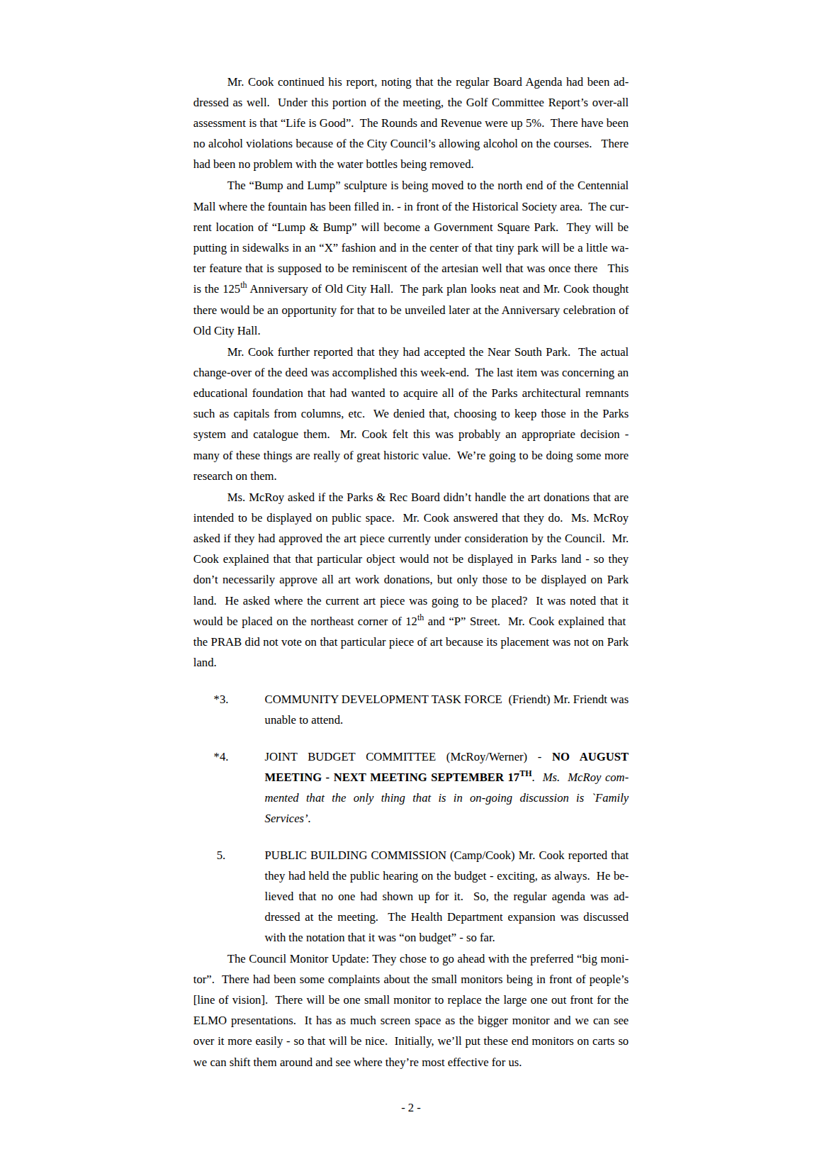Mr. Cook continued his report, noting that the regular Board Agenda had been addressed as well. Under this portion of the meeting, the Golf Committee Report’s over-all assessment is that “Life is Good”. The Rounds and Revenue were up 5%. There have been no alcohol violations because of the City Council’s allowing alcohol on the courses. There had been no problem with the water bottles being removed.
The “Bump and Lump” sculpture is being moved to the north end of the Centennial Mall where the fountain has been filled in. - in front of the Historical Society area. The current location of “Lump & Bump” will become a Government Square Park. They will be putting in sidewalks in an “X” fashion and in the center of that tiny park will be a little water feature that is supposed to be reminiscent of the artesian well that was once there This is the 125th Anniversary of Old City Hall. The park plan looks neat and Mr. Cook thought there would be an opportunity for that to be unveiled later at the Anniversary celebration of Old City Hall.
Mr. Cook further reported that they had accepted the Near South Park. The actual change-over of the deed was accomplished this week-end. The last item was concerning an educational foundation that had wanted to acquire all of the Parks architectural remnants such as capitals from columns, etc. We denied that, choosing to keep those in the Parks system and catalogue them. Mr. Cook felt this was probably an appropriate decision - many of these things are really of great historic value. We’re going to be doing some more research on them.
Ms. McRoy asked if the Parks & Rec Board didn’t handle the art donations that are intended to be displayed on public space. Mr. Cook answered that they do. Ms. McRoy asked if they had approved the art piece currently under consideration by the Council. Mr. Cook explained that that particular object would not be displayed in Parks land - so they don’t necessarily approve all art work donations, but only those to be displayed on Park land. He asked where the current art piece was going to be placed? It was noted that it would be placed on the northeast corner of 12th and “P” Street. Mr. Cook explained that the PRAB did not vote on that particular piece of art because its placement was not on Park land.
*3. COMMUNITY DEVELOPMENT TASK FORCE (Friendt) Mr. Friendt was unable to attend.
*4. JOINT BUDGET COMMITTEE (McRoy/Werner) - NO AUGUST MEETING - NEXT MEETING SEPTEMBER 17TH. Ms. McRoy commented that the only thing that is in on-going discussion is `Family Services’.
5. PUBLIC BUILDING COMMISSION (Camp/Cook) Mr. Cook reported that they had held the public hearing on the budget - exciting, as always. He believed that no one had shown up for it. So, the regular agenda was addressed at the meeting. The Health Department expansion was discussed with the notation that it was “on budget” - so far.
The Council Monitor Update: They chose to go ahead with the preferred “big monitor”. There had been some complaints about the small monitors being in front of people’s [line of vision]. There will be one small monitor to replace the large one out front for the ELMO presentations. It has as much screen space as the bigger monitor and we can see over it more easily - so that will be nice. Initially, we’ll put these end monitors on carts so we can shift them around and see where they’re most effective for us.
- 2 -